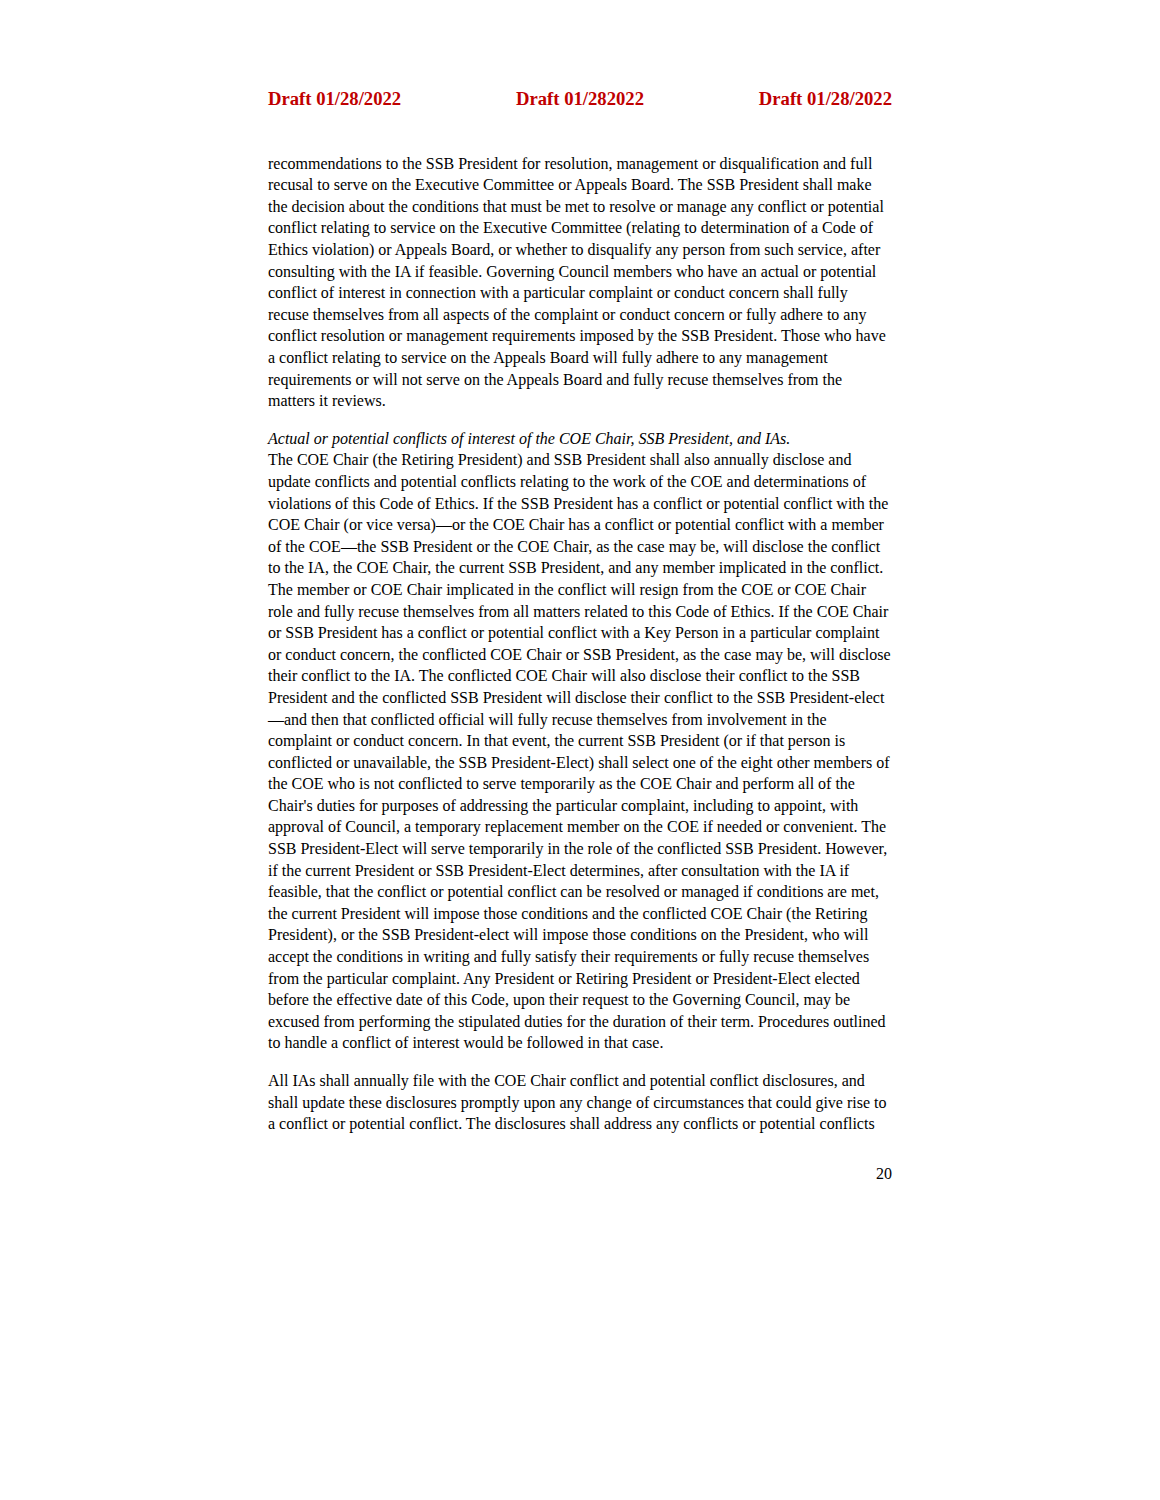Draft 01/28/2022 Draft 01/282022 Draft 01/28/2022
recommendations to the SSB President for resolution, management or disqualification and full recusal to serve on the Executive Committee or Appeals Board. The SSB President shall make the decision about the conditions that must be met to resolve or manage any conflict or potential conflict relating to service on the Executive Committee (relating to determination of a Code of Ethics violation) or Appeals Board, or whether to disqualify any person from such service, after consulting with the IA if feasible. Governing Council members who have an actual or potential conflict of interest in connection with a particular complaint or conduct concern shall fully recuse themselves from all aspects of the complaint or conduct concern or fully adhere to any conflict resolution or management requirements imposed by the SSB President. Those who have a conflict relating to service on the Appeals Board will fully adhere to any management requirements or will not serve on the Appeals Board and fully recuse themselves from the matters it reviews.
Actual or potential conflicts of interest of the COE Chair, SSB President, and IAs.
The COE Chair (the Retiring President) and SSB President shall also annually disclose and update conflicts and potential conflicts relating to the work of the COE and determinations of violations of this Code of Ethics. If the SSB President has a conflict or potential conflict with the COE Chair (or vice versa)—or the COE Chair has a conflict or potential conflict with a member of the COE—the SSB President or the COE Chair, as the case may be, will disclose the conflict to the IA, the COE Chair, the current SSB President, and any member implicated in the conflict. The member or COE Chair implicated in the conflict will resign from the COE or COE Chair role and fully recuse themselves from all matters related to this Code of Ethics. If the COE Chair or SSB President has a conflict or potential conflict with a Key Person in a particular complaint or conduct concern, the conflicted COE Chair or SSB President, as the case may be, will disclose their conflict to the IA. The conflicted COE Chair will also disclose their conflict to the SSB President and the conflicted SSB President will disclose their conflict to the SSB President-elect—and then that conflicted official will fully recuse themselves from involvement in the complaint or conduct concern. In that event, the current SSB President (or if that person is conflicted or unavailable, the SSB President-Elect) shall select one of the eight other members of the COE who is not conflicted to serve temporarily as the COE Chair and perform all of the Chair's duties for purposes of addressing the particular complaint, including to appoint, with approval of Council, a temporary replacement member on the COE if needed or convenient. The SSB President-Elect will serve temporarily in the role of the conflicted SSB President. However, if the current President or SSB President-Elect determines, after consultation with the IA if feasible, that the conflict or potential conflict can be resolved or managed if conditions are met, the current President will impose those conditions and the conflicted COE Chair (the Retiring President), or the SSB President-elect will impose those conditions on the President, who will accept the conditions in writing and fully satisfy their requirements or fully recuse themselves from the particular complaint. Any President or Retiring President or President-Elect elected before the effective date of this Code, upon their request to the Governing Council, may be excused from performing the stipulated duties for the duration of their term. Procedures outlined to handle a conflict of interest would be followed in that case.
All IAs shall annually file with the COE Chair conflict and potential conflict disclosures, and shall update these disclosures promptly upon any change of circumstances that could give rise to a conflict or potential conflict. The disclosures shall address any conflicts or potential conflicts
20